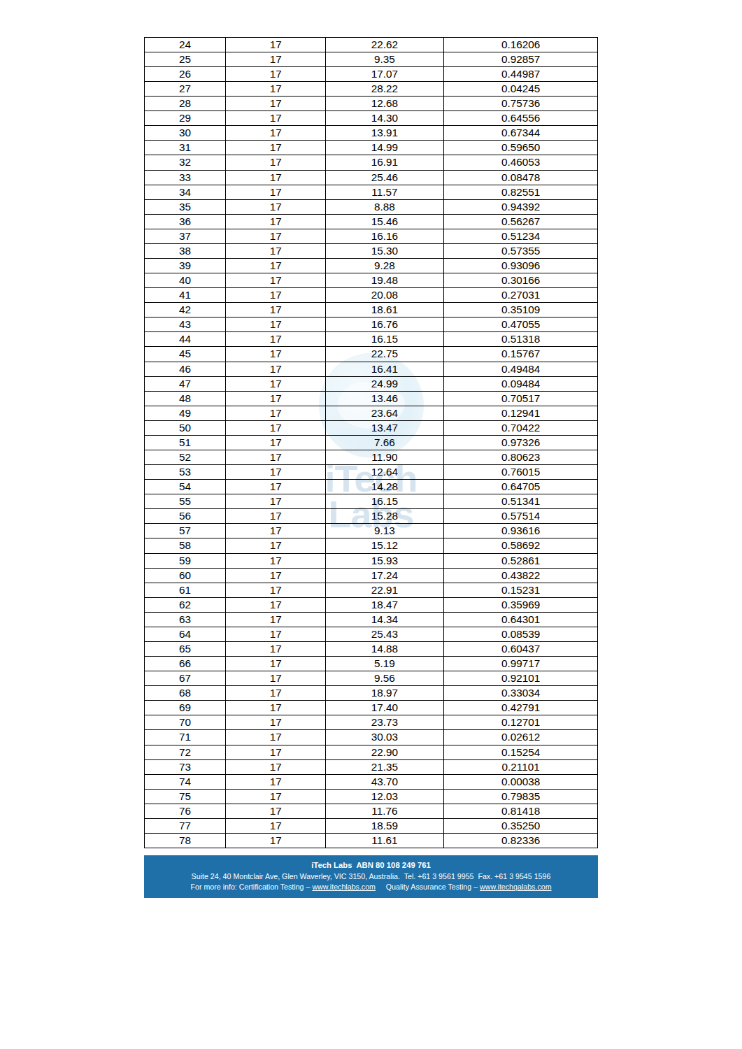iTech
Labs
| 24 | 17 | 22.62 | 0.16206 |
| 25 | 17 | 9.35 | 0.92857 |
| 26 | 17 | 17.07 | 0.44987 |
| 27 | 17 | 28.22 | 0.04245 |
| 28 | 17 | 12.68 | 0.75736 |
| 29 | 17 | 14.30 | 0.64556 |
| 30 | 17 | 13.91 | 0.67344 |
| 31 | 17 | 14.99 | 0.59650 |
| 32 | 17 | 16.91 | 0.46053 |
| 33 | 17 | 25.46 | 0.08478 |
| 34 | 17 | 11.57 | 0.82551 |
| 35 | 17 | 8.88 | 0.94392 |
| 36 | 17 | 15.46 | 0.56267 |
| 37 | 17 | 16.16 | 0.51234 |
| 38 | 17 | 15.30 | 0.57355 |
| 39 | 17 | 9.28 | 0.93096 |
| 40 | 17 | 19.48 | 0.30166 |
| 41 | 17 | 20.08 | 0.27031 |
| 42 | 17 | 18.61 | 0.35109 |
| 43 | 17 | 16.76 | 0.47055 |
| 44 | 17 | 16.15 | 0.51318 |
| 45 | 17 | 22.75 | 0.15767 |
| 46 | 17 | 16.41 | 0.49484 |
| 47 | 17 | 24.99 | 0.09484 |
| 48 | 17 | 13.46 | 0.70517 |
| 49 | 17 | 23.64 | 0.12941 |
| 50 | 17 | 13.47 | 0.70422 |
| 51 | 17 | 7.66 | 0.97326 |
| 52 | 17 | 11.90 | 0.80623 |
| 53 | 17 | 12.64 | 0.76015 |
| 54 | 17 | 14.28 | 0.64705 |
| 55 | 17 | 16.15 | 0.51341 |
| 56 | 17 | 15.28 | 0.57514 |
| 57 | 17 | 9.13 | 0.93616 |
| 58 | 17 | 15.12 | 0.58692 |
| 59 | 17 | 15.93 | 0.52861 |
| 60 | 17 | 17.24 | 0.43822 |
| 61 | 17 | 22.91 | 0.15231 |
| 62 | 17 | 18.47 | 0.35969 |
| 63 | 17 | 14.34 | 0.64301 |
| 64 | 17 | 25.43 | 0.08539 |
| 65 | 17 | 14.88 | 0.60437 |
| 66 | 17 | 5.19 | 0.99717 |
| 67 | 17 | 9.56 | 0.92101 |
| 68 | 17 | 18.97 | 0.33034 |
| 69 | 17 | 17.40 | 0.42791 |
| 70 | 17 | 23.73 | 0.12701 |
| 71 | 17 | 30.03 | 0.02612 |
| 72 | 17 | 22.90 | 0.15254 |
| 73 | 17 | 21.35 | 0.21101 |
| 74 | 17 | 43.70 | 0.00038 |
| 75 | 17 | 12.03 | 0.79835 |
| 76 | 17 | 11.76 | 0.81418 |
| 77 | 17 | 18.59 | 0.35250 |
| 78 | 17 | 11.61 | 0.82336 |
iTech Labs ABN 80 108 249 761
Suite 24, 40 Montclair Ave, Glen Waverley, VIC 3150, Australia. Tel. +61 3 9561 9955 Fax. +61 3 9545 1596
For more info: Certification Testing – www.itechlabs.com Quality Assurance Testing – www.itechqalabs.com